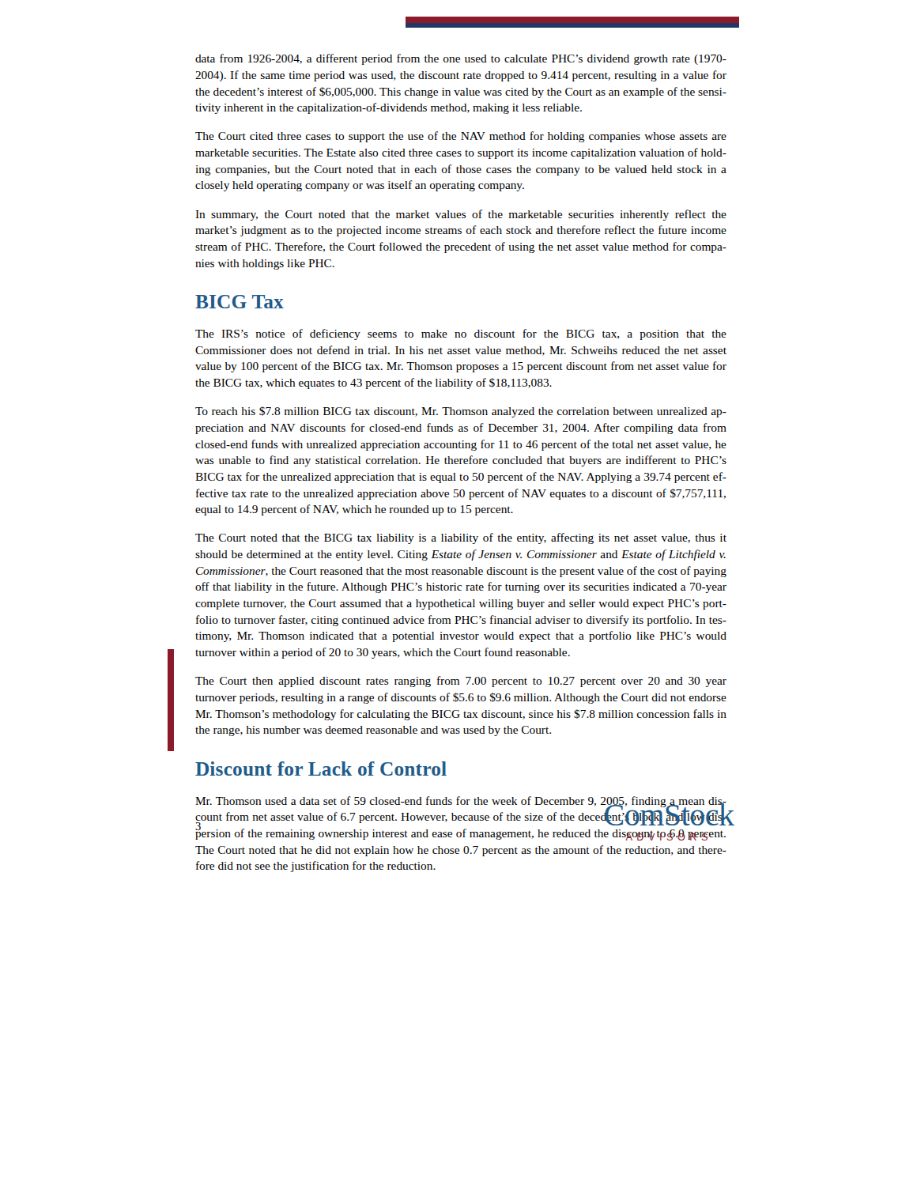data from 1926-2004, a different period from the one used to calculate PHC’s dividend growth rate (1970-2004). If the same time period was used, the discount rate dropped to 9.414 percent, resulting in a value for the decedent’s interest of $6,005,000. This change in value was cited by the Court as an example of the sensitivity inherent in the capitalization-of-dividends method, making it less reliable.
The Court cited three cases to support the use of the NAV method for holding companies whose assets are marketable securities. The Estate also cited three cases to support its income capitalization valuation of holding companies, but the Court noted that in each of those cases the company to be valued held stock in a closely held operating company or was itself an operating company.
In summary, the Court noted that the market values of the marketable securities inherently reflect the market’s judgment as to the projected income streams of each stock and therefore reflect the future income stream of PHC. Therefore, the Court followed the precedent of using the net asset value method for companies with holdings like PHC.
BICG Tax
The IRS’s notice of deficiency seems to make no discount for the BICG tax, a position that the Commissioner does not defend in trial. In his net asset value method, Mr. Schweihs reduced the net asset value by 100 percent of the BICG tax. Mr. Thomson proposes a 15 percent discount from net asset value for the BICG tax, which equates to 43 percent of the liability of $18,113,083.
To reach his $7.8 million BICG tax discount, Mr. Thomson analyzed the correlation between unrealized appreciation and NAV discounts for closed-end funds as of December 31, 2004. After compiling data from closed-end funds with unrealized appreciation accounting for 11 to 46 percent of the total net asset value, he was unable to find any statistical correlation. He therefore concluded that buyers are indifferent to PHC’s BICG tax for the unrealized appreciation that is equal to 50 percent of the NAV. Applying a 39.74 percent effective tax rate to the unrealized appreciation above 50 percent of NAV equates to a discount of $7,757,111, equal to 14.9 percent of NAV, which he rounded up to 15 percent.
The Court noted that the BICG tax liability is a liability of the entity, affecting its net asset value, thus it should be determined at the entity level. Citing Estate of Jensen v. Commissioner and Estate of Litchfield v. Commissioner, the Court reasoned that the most reasonable discount is the present value of the cost of paying off that liability in the future. Although PHC’s historic rate for turning over its securities indicated a 70-year complete turnover, the Court assumed that a hypothetical willing buyer and seller would expect PHC’s portfolio to turnover faster, citing continued advice from PHC’s financial adviser to diversify its portfolio. In testimony, Mr. Thomson indicated that a potential investor would expect that a portfolio like PHC’s would turnover within a period of 20 to 30 years, which the Court found reasonable.
The Court then applied discount rates ranging from 7.00 percent to 10.27 percent over 20 and 30 year turnover periods, resulting in a range of discounts of $5.6 to $9.6 million. Although the Court did not endorse Mr. Thomson’s methodology for calculating the BICG tax discount, since his $7.8 million concession falls in the range, his number was deemed reasonable and was used by the Court.
Discount for Lack of Control
Mr. Thomson used a data set of 59 closed-end funds for the week of December 9, 2005, finding a mean discount from net asset value of 6.7 percent. However, because of the size of the decedent’s block, and low dispersion of the remaining ownership interest and ease of management, he reduced the discount to 6.0 percent. The Court noted that he did not explain how he chose 0.7 percent as the amount of the reduction, and therefore did not see the justification for the reduction.
3
Com Stock
ADVISORS